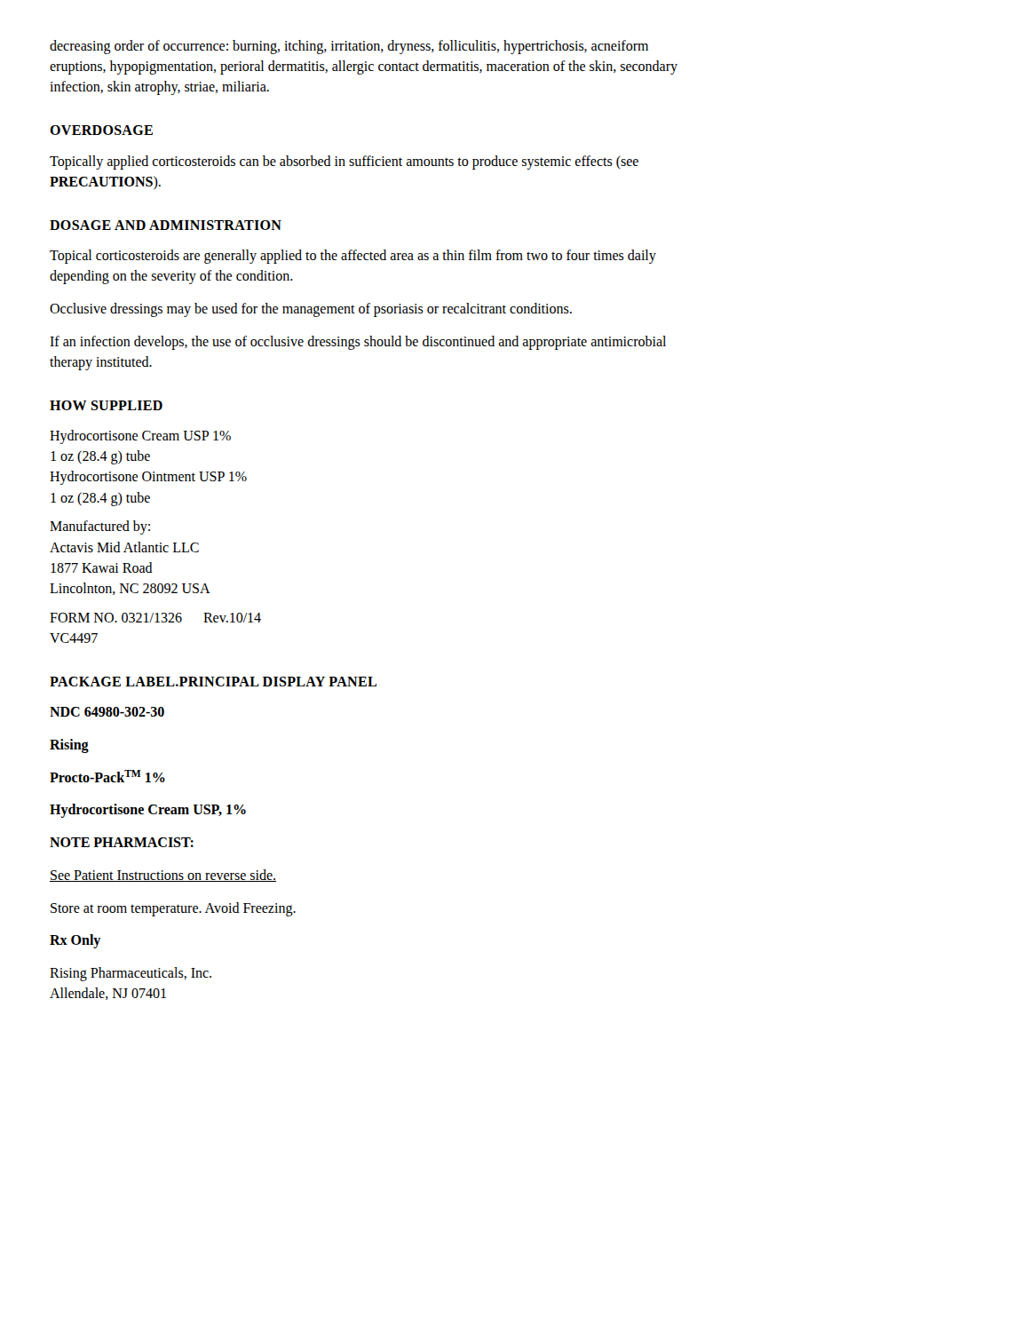decreasing order of occurrence: burning, itching, irritation, dryness, folliculitis, hypertrichosis, acneiform eruptions, hypopigmentation, perioral dermatitis, allergic contact dermatitis, maceration of the skin, secondary infection, skin atrophy, striae, miliaria.
OVERDOSAGE
Topically applied corticosteroids can be absorbed in sufficient amounts to produce systemic effects (see PRECAUTIONS).
DOSAGE AND ADMINISTRATION
Topical corticosteroids are generally applied to the affected area as a thin film from two to four times daily depending on the severity of the condition.
Occlusive dressings may be used for the management of psoriasis or recalcitrant conditions.
If an infection develops, the use of occlusive dressings should be discontinued and appropriate antimicrobial therapy instituted.
HOW SUPPLIED
Hydrocortisone Cream USP 1%
1 oz (28.4 g) tube
Hydrocortisone Ointment USP 1%
1 oz (28.4 g) tube
Manufactured by:
Actavis Mid Atlantic LLC
1877 Kawai Road
Lincolnton, NC 28092 USA
FORM NO. 0321/1326 Rev.10/14
VC4497
PACKAGE LABEL.PRINCIPAL DISPLAY PANEL
NDC 64980-302-30
Rising
Procto-PackTM 1%
Hydrocortisone Cream USP, 1%
NOTE PHARMACIST:
See Patient Instructions on reverse side.
Store at room temperature. Avoid Freezing.
Rx Only
Rising Pharmaceuticals, Inc.
Allendale, NJ 07401